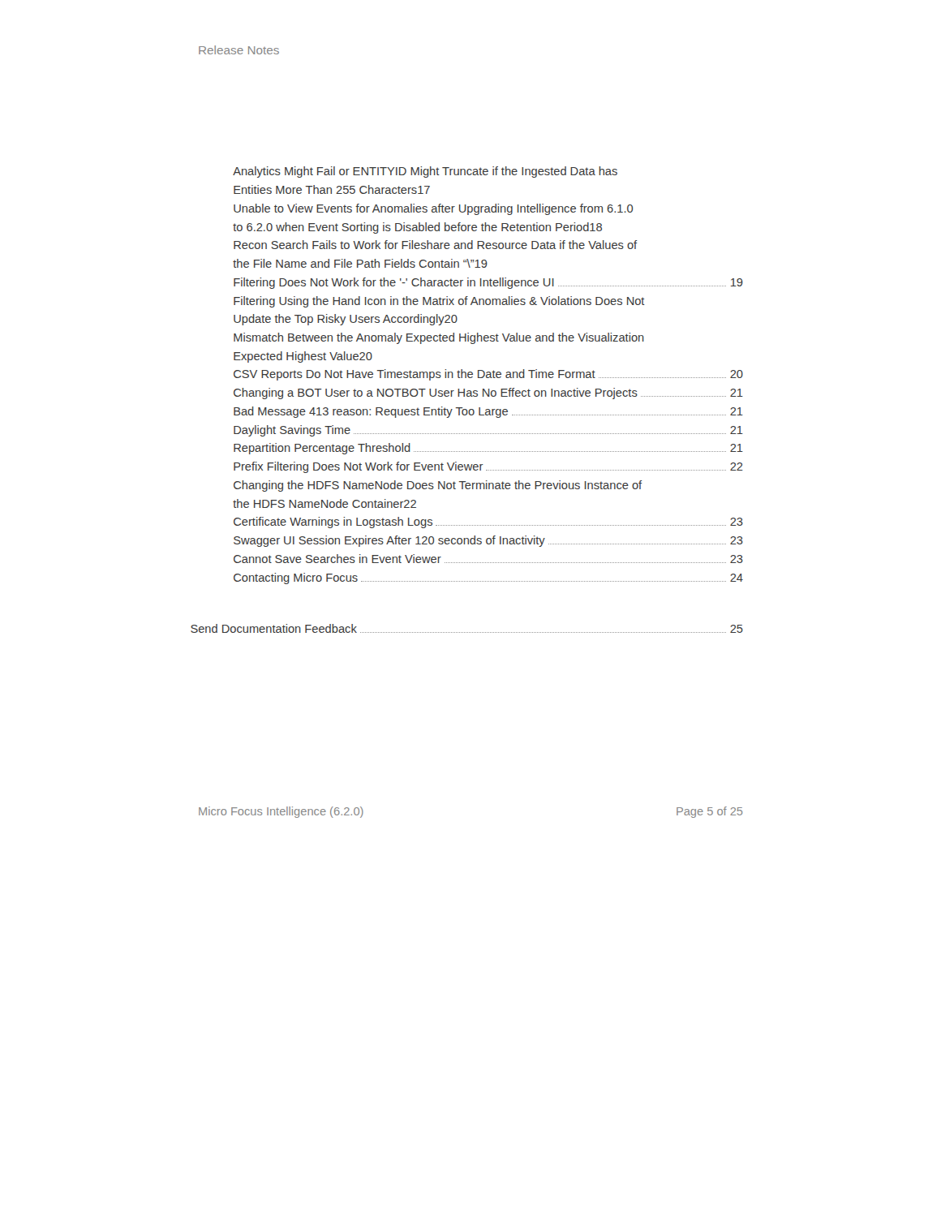Release Notes
Analytics Might Fail or ENTITYID Might Truncate if the Ingested Data has Entities More Than 255 Characters 17
Unable to View Events for Anomalies after Upgrading Intelligence from 6.1.0 to 6.2.0 when Event Sorting is Disabled before the Retention Period 18
Recon Search Fails to Work for Fileshare and Resource Data if the Values of the File Name and File Path Fields Contain “\” 19
Filtering Does Not Work for the '-' Character in Intelligence UI 19
Filtering Using the Hand Icon in the Matrix of Anomalies & Violations Does Not Update the Top Risky Users Accordingly 20
Mismatch Between the Anomaly Expected Highest Value and the Visualization Expected Highest Value 20
CSV Reports Do Not Have Timestamps in the Date and Time Format 20
Changing a BOT User to a NOTBOT User Has No Effect on Inactive Projects 21
Bad Message 413 reason: Request Entity Too Large 21
Daylight Savings Time 21
Repartition Percentage Threshold 21
Prefix Filtering Does Not Work for Event Viewer 22
Changing the HDFS NameNode Does Not Terminate the Previous Instance of the HDFS NameNode Container 22
Certificate Warnings in Logstash Logs 23
Swagger UI Session Expires After 120 seconds of Inactivity 23
Cannot Save Searches in Event Viewer 23
Contacting Micro Focus 24
Send Documentation Feedback 25
Micro Focus Intelligence (6.2.0) Page 5 of 25